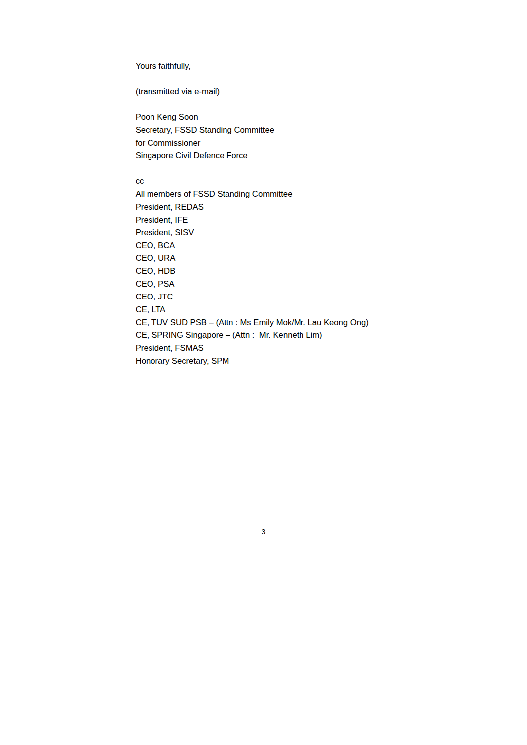Yours faithfully,
(transmitted via e-mail)
Poon Keng Soon
Secretary, FSSD Standing Committee
for Commissioner
Singapore Civil Defence Force
cc
All members of FSSD Standing Committee
President, REDAS
President, IFE
President, SISV
CEO, BCA
CEO, URA
CEO, HDB
CEO, PSA
CEO, JTC
CE, LTA
CE, TUV SUD PSB – (Attn : Ms Emily Mok/Mr. Lau Keong Ong)
CE, SPRING Singapore – (Attn : Mr. Kenneth Lim)
President, FSMAS
Honorary Secretary, SPM
3